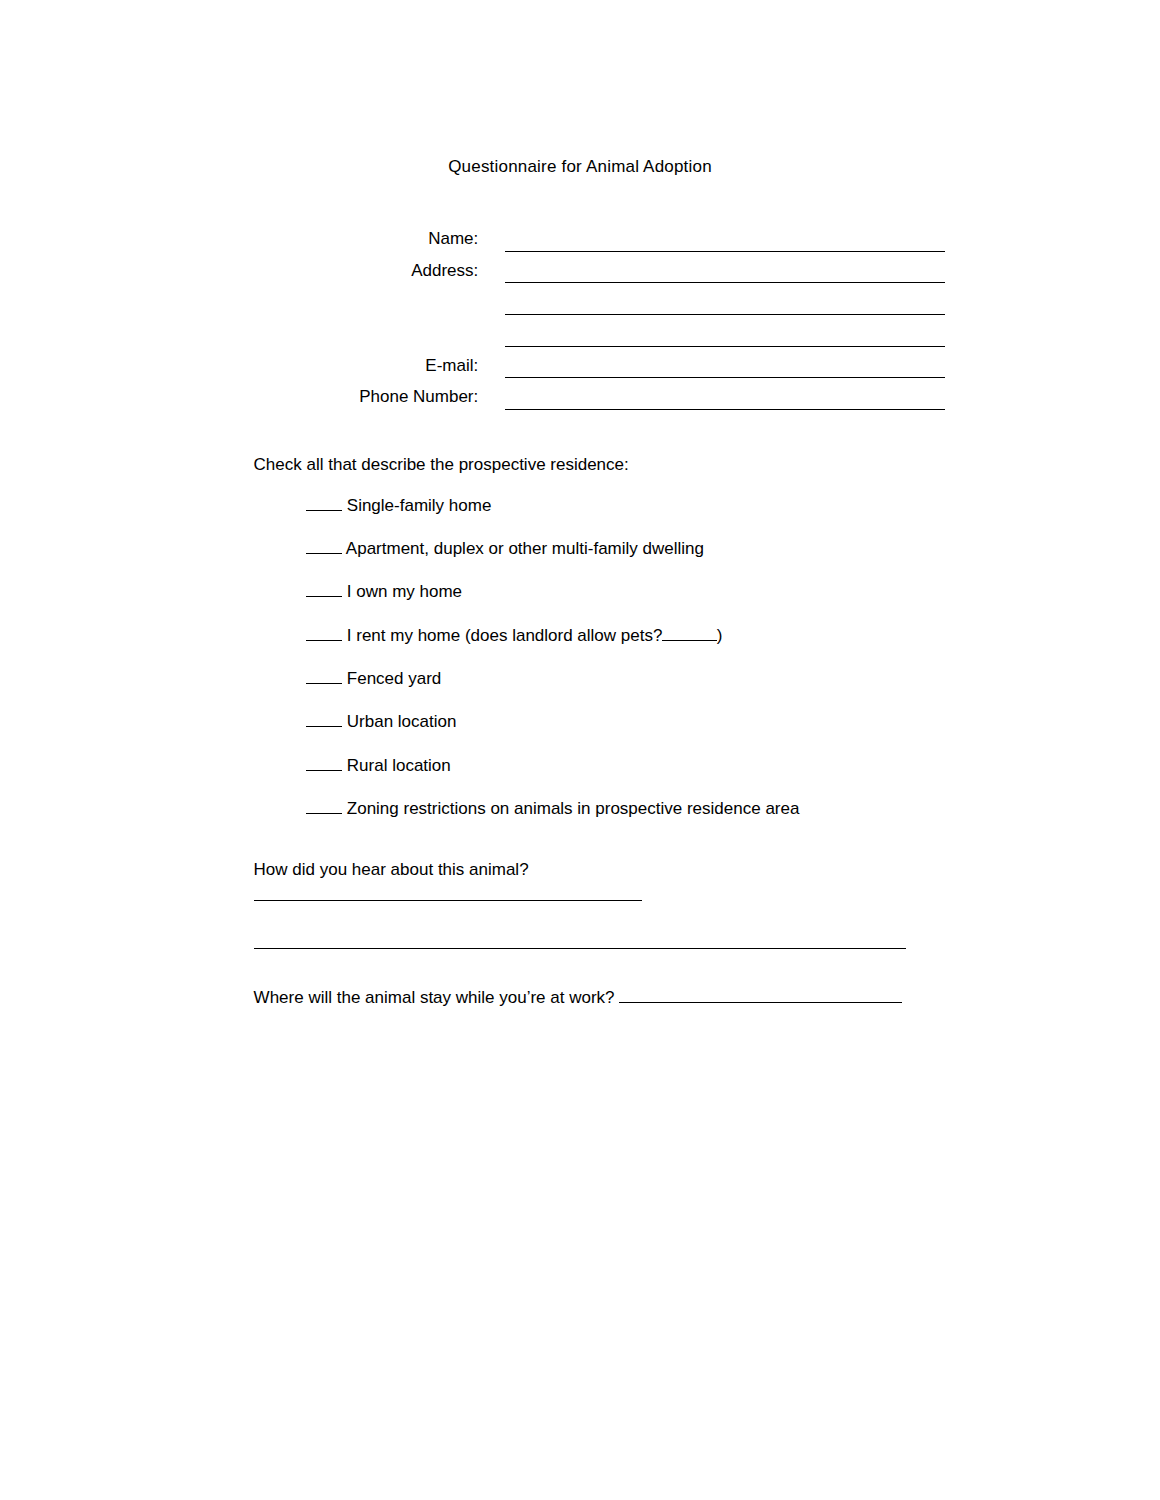Questionnaire for Animal Adoption
| Name: | |
| Address: | |
| E-mail: | |
| Phone Number: | |
Check all that describe the prospective residence:
Single-family home
Apartment, duplex or other multi-family dwelling
I own my home
I rent my home (does landlord allow pets? )
Fenced yard
Urban location
Rural location
Zoning restrictions on animals in prospective residence area
How did you hear about this animal?
Where will the animal stay while you’re at work?